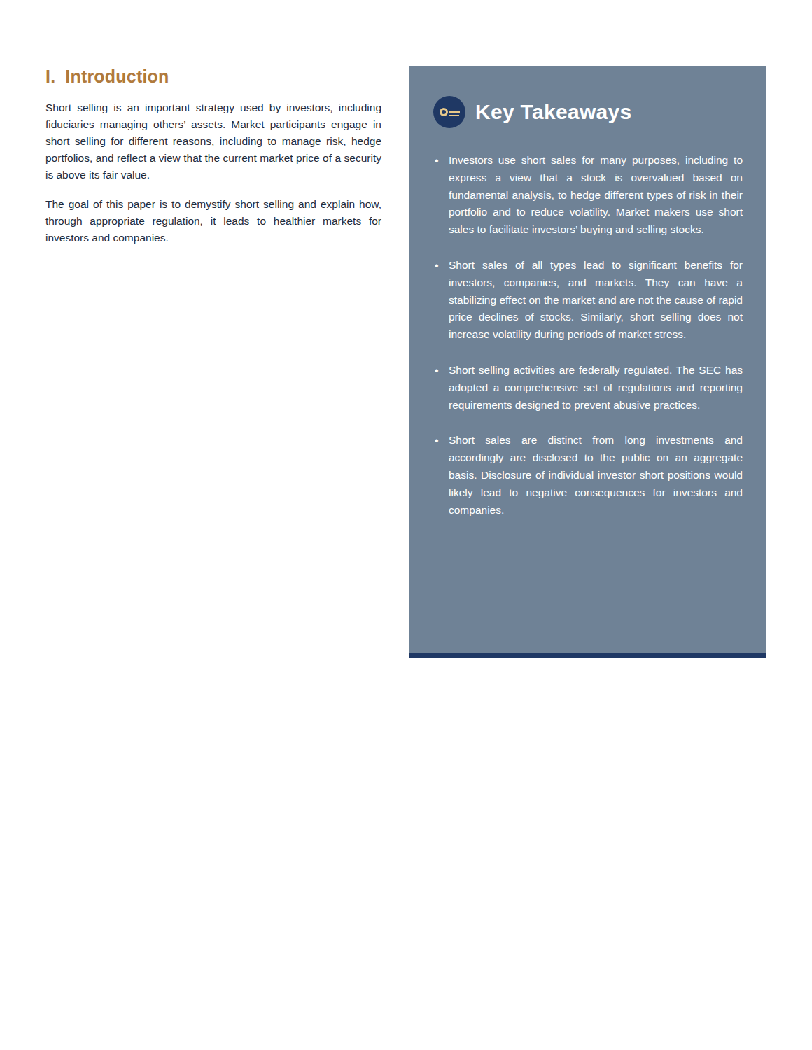I. Introduction
Short selling is an important strategy used by investors, including fiduciaries managing others’ assets. Market participants engage in short selling for different reasons, including to manage risk, hedge portfolios, and reflect a view that the current market price of a security is above its fair value.
The goal of this paper is to demystify short selling and explain how, through appropriate regulation, it leads to healthier markets for investors and companies.
Key Takeaways
Investors use short sales for many purposes, including to express a view that a stock is overvalued based on fundamental analysis, to hedge different types of risk in their portfolio and to reduce volatility. Market makers use short sales to facilitate investors’ buying and selling stocks.
Short sales of all types lead to significant benefits for investors, companies, and markets. They can have a stabilizing effect on the market and are not the cause of rapid price declines of stocks. Similarly, short selling does not increase volatility during periods of market stress.
Short selling activities are federally regulated. The SEC has adopted a comprehensive set of regulations and reporting requirements designed to prevent abusive practices.
Short sales are distinct from long investments and accordingly are disclosed to the public on an aggregate basis. Disclosure of individual investor short positions would likely lead to negative consequences for investors and companies.